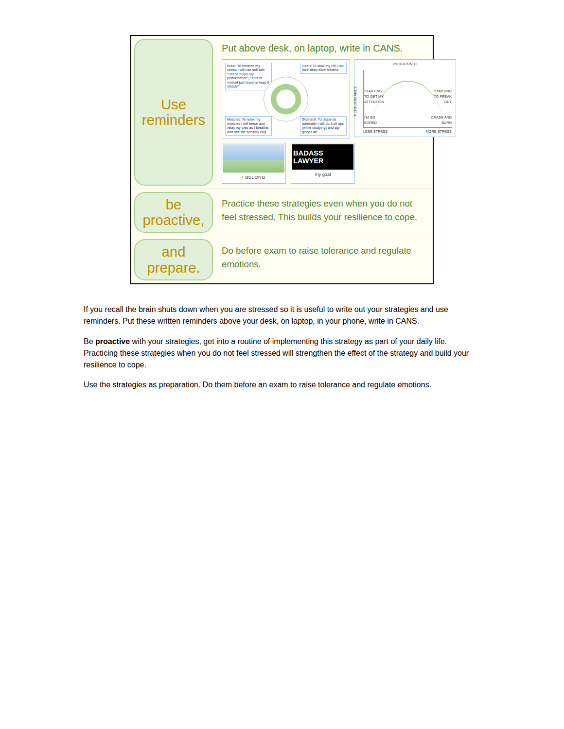Use
reminders
Put above desk, on laptop, write in CANS.
Brain: To reframe my stress I will use self talk: “Stress helps my performance”, “This is normal just breathe keep it steady”
Heart: To slow my HR I will take deep slow breaths
Muscles: To relax my muscles I will tense and relax my toes as I breathe, and use the sensory ring
Stomach: To disperse adrenalin I will do 5 sit ups (while studying) and sip ginger ale
PERFORMANCE
I’M ROCKIN’ IT
STARTING TO GET MY ATTENTION
STARTING TO FREAK OUT
I’M SO BORED
CRASH AND BURN
LESS STRESS
MORE STRESS
I BELONG
BADASS
LAWYER
my goal
be
proactive,
Practice these strategies even when you do not feel stressed. This builds your resilience to cope.
and
prepare.
Do before exam to raise tolerance and regulate emotions.
If you recall the brain shuts down when you are stressed so it is useful to write out your strategies and use reminders. Put these written reminders above your desk, on laptop, in your phone, write in CANS.
Be proactive with your strategies, get into a routine of implementing this strategy as part of your daily life. Practicing these strategies when you do not feel stressed will strengthen the effect of the strategy and build your resilience to cope.
Use the strategies as preparation. Do them before an exam to raise tolerance and regulate emotions.